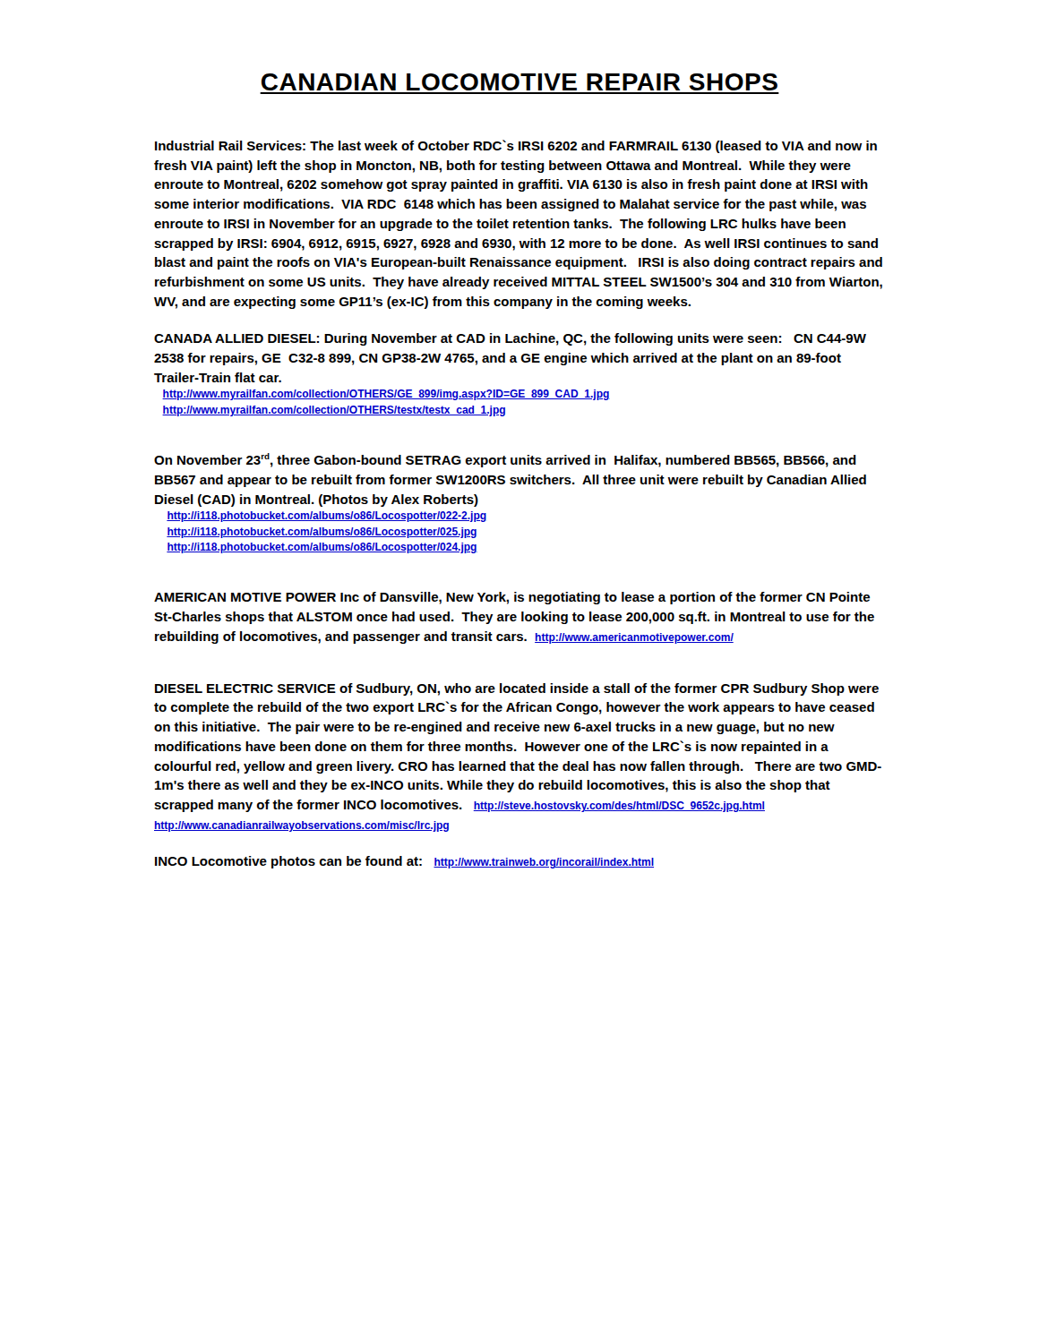CANADIAN LOCOMOTIVE REPAIR SHOPS
Industrial Rail Services: The last week of October RDC`s IRSI 6202 and FARMRAIL 6130 (leased to VIA and now in fresh VIA paint) left the shop in Moncton, NB, both for testing between Ottawa and Montreal. While they were enroute to Montreal, 6202 somehow got spray painted in graffiti. VIA 6130 is also in fresh paint done at IRSI with some interior modifications. VIA RDC 6148 which has been assigned to Malahat service for the past while, was enroute to IRSI in November for an upgrade to the toilet retention tanks. The following LRC hulks have been scrapped by IRSI: 6904, 6912, 6915, 6927, 6928 and 6930, with 12 more to be done. As well IRSI continues to sand blast and paint the roofs on VIA's European-built Renaissance equipment. IRSI is also doing contract repairs and refurbishment on some US units. They have already received MITTAL STEEL SW1500’s 304 and 310 from Wiarton, WV, and are expecting some GP11’s (ex-IC) from this company in the coming weeks.
CANADA ALLIED DIESEL: During November at CAD in Lachine, QC, the following units were seen: CN C44-9W 2538 for repairs, GE C32-8 899, CN GP38-2W 4765, and a GE engine which arrived at the plant on an 89-foot Trailer-Train flat car.
http://www.myrailfan.com/collection/OTHERS/GE_899/img.aspx?ID=GE_899_CAD_1.jpg http://www.myrailfan.com/collection/OTHERS/testx/testx_cad_1.jpg
On November 23rd, three Gabon-bound SETRAG export units arrived in Halifax, numbered BB565, BB566, and BB567 and appear to be rebuilt from former SW1200RS switchers. All three unit were rebuilt by Canadian Allied Diesel (CAD) in Montreal. (Photos by Alex Roberts)
http://i118.photobucket.com/albums/o86/Locospotter/022-2.jpg http://i118.photobucket.com/albums/o86/Locospotter/025.jpg http://i118.photobucket.com/albums/o86/Locospotter/024.jpg
AMERICAN MOTIVE POWER Inc of Dansville, New York, is negotiating to lease a portion of the former CN Pointe St-Charles shops that ALSTOM once had used. They are looking to lease 200,000 sq.ft. in Montreal to use for the rebuilding of locomotives, and passenger and transit cars. http://www.americanmotivepower.com/
DIESEL ELECTRIC SERVICE of Sudbury, ON, who are located inside a stall of the former CPR Sudbury Shop were to complete the rebuild of the two export LRC`s for the African Congo, however the work appears to have ceased on this initiative. The pair were to be re-engined and receive new 6-axel trucks in a new guage, but no new modifications have been done on them for three months. However one of the LRC`s is now repainted in a colourful red, yellow and green livery. CRO has learned that the deal has now fallen through. There are two GMD-1m's there as well and they be ex-INCO units. While they do rebuild locomotives, this is also the shop that scrapped many of the former INCO locomotives. http://steve.hostovsky.com/des/html/DSC_9652c.jpg.html
http://www.canadianrailwayobservations.com/misc/lrc.jpg
INCO Locomotive photos can be found at: http://www.trainweb.org/incorail/index.html